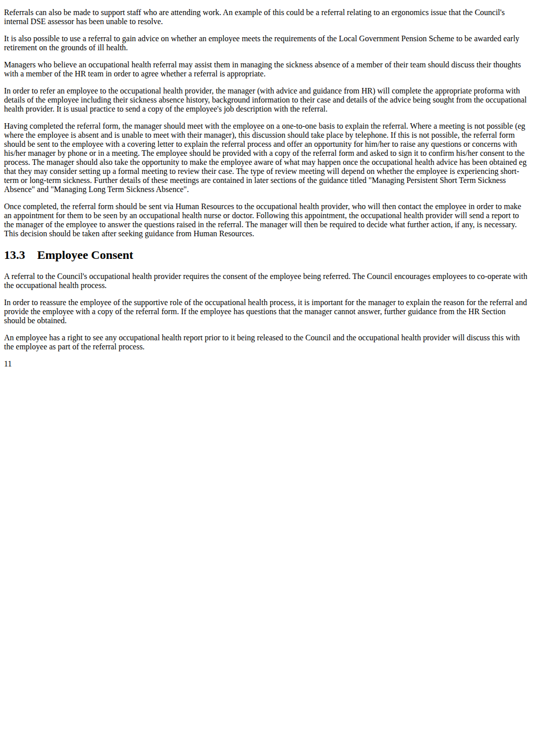Referrals can also be made to support staff who are attending work. An example of this could be a referral relating to an ergonomics issue that the Council's internal DSE assessor has been unable to resolve.
It is also possible to use a referral to gain advice on whether an employee meets the requirements of the Local Government Pension Scheme to be awarded early retirement on the grounds of ill health.
Managers who believe an occupational health referral may assist them in managing the sickness absence of a member of their team should discuss their thoughts with a member of the HR team in order to agree whether a referral is appropriate.
In order to refer an employee to the occupational health provider, the manager (with advice and guidance from HR) will complete the appropriate proforma with details of the employee including their sickness absence history, background information to their case and details of the advice being sought from the occupational health provider. It is usual practice to send a copy of the employee's job description with the referral.
Having completed the referral form, the manager should meet with the employee on a one-to-one basis to explain the referral. Where a meeting is not possible (eg where the employee is absent and is unable to meet with their manager), this discussion should take place by telephone. If this is not possible, the referral form should be sent to the employee with a covering letter to explain the referral process and offer an opportunity for him/her to raise any questions or concerns with his/her manager by phone or in a meeting. The employee should be provided with a copy of the referral form and asked to sign it to confirm his/her consent to the process. The manager should also take the opportunity to make the employee aware of what may happen once the occupational health advice has been obtained eg that they may consider setting up a formal meeting to review their case. The type of review meeting will depend on whether the employee is experiencing short-term or long-term sickness. Further details of these meetings are contained in later sections of the guidance titled "Managing Persistent Short Term Sickness Absence" and "Managing Long Term Sickness Absence".
Once completed, the referral form should be sent via Human Resources to the occupational health provider, who will then contact the employee in order to make an appointment for them to be seen by an occupational health nurse or doctor. Following this appointment, the occupational health provider will send a report to the manager of the employee to answer the questions raised in the referral. The manager will then be required to decide what further action, if any, is necessary. This decision should be taken after seeking guidance from Human Resources.
13.3 Employee Consent
A referral to the Council's occupational health provider requires the consent of the employee being referred. The Council encourages employees to co-operate with the occupational health process.
In order to reassure the employee of the supportive role of the occupational health process, it is important for the manager to explain the reason for the referral and provide the employee with a copy of the referral form. If the employee has questions that the manager cannot answer, further guidance from the HR Section should be obtained.
An employee has a right to see any occupational health report prior to it being released to the Council and the occupational health provider will discuss this with the employee as part of the referral process.
11